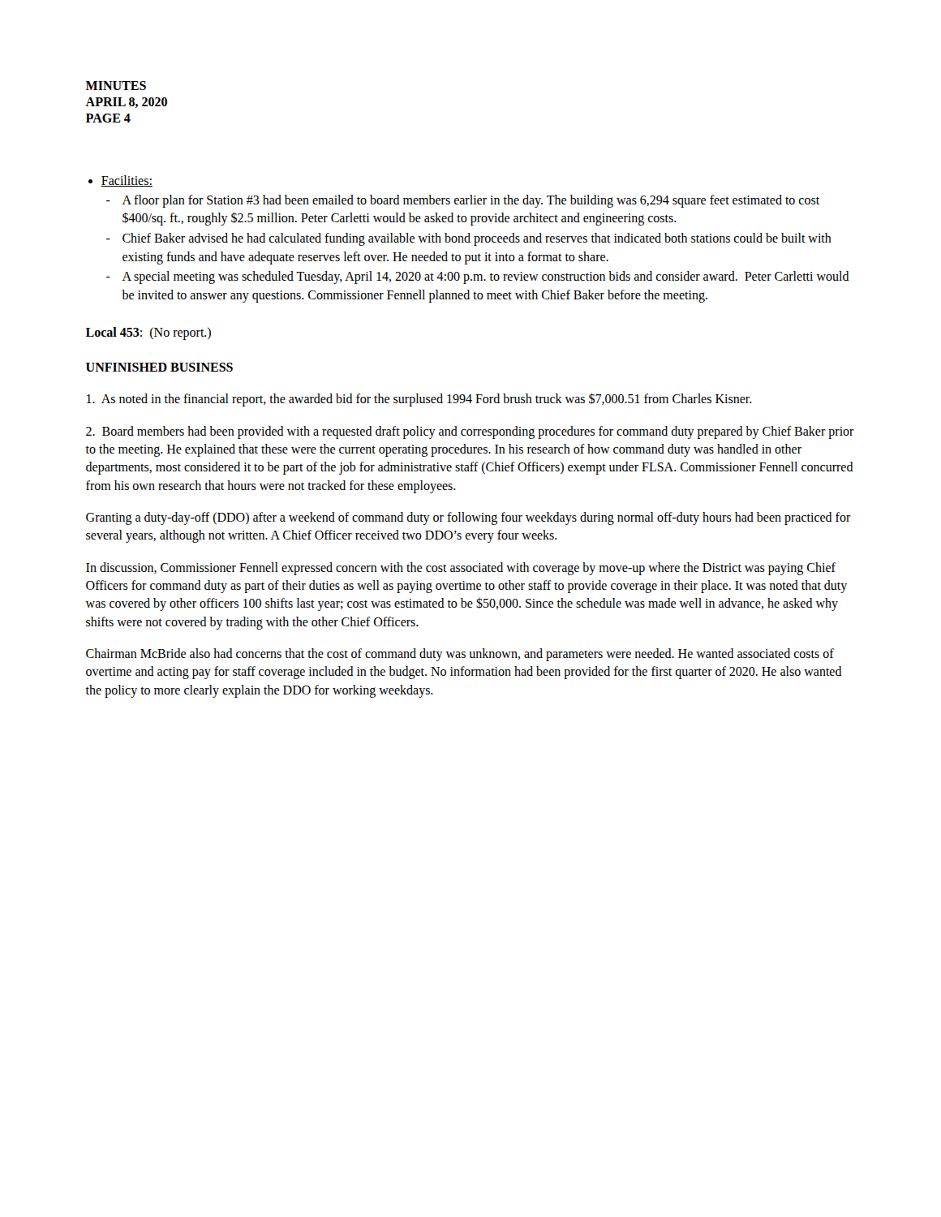MINUTES
APRIL 8, 2020
PAGE 4
Facilities:
A floor plan for Station #3 had been emailed to board members earlier in the day. The building was 6,294 square feet estimated to cost $400/sq. ft., roughly $2.5 million. Peter Carletti would be asked to provide architect and engineering costs.
Chief Baker advised he had calculated funding available with bond proceeds and reserves that indicated both stations could be built with existing funds and have adequate reserves left over. He needed to put it into a format to share.
A special meeting was scheduled Tuesday, April 14, 2020 at 4:00 p.m. to review construction bids and consider award. Peter Carletti would be invited to answer any questions. Commissioner Fennell planned to meet with Chief Baker before the meeting.
Local 453: (No report.)
UNFINISHED BUSINESS
1. As noted in the financial report, the awarded bid for the surplused 1994 Ford brush truck was $7,000.51 from Charles Kisner.
2. Board members had been provided with a requested draft policy and corresponding procedures for command duty prepared by Chief Baker prior to the meeting. He explained that these were the current operating procedures. In his research of how command duty was handled in other departments, most considered it to be part of the job for administrative staff (Chief Officers) exempt under FLSA. Commissioner Fennell concurred from his own research that hours were not tracked for these employees.
Granting a duty-day-off (DDO) after a weekend of command duty or following four weekdays during normal off-duty hours had been practiced for several years, although not written. A Chief Officer received two DDO’s every four weeks.
In discussion, Commissioner Fennell expressed concern with the cost associated with coverage by move-up where the District was paying Chief Officers for command duty as part of their duties as well as paying overtime to other staff to provide coverage in their place. It was noted that duty was covered by other officers 100 shifts last year; cost was estimated to be $50,000. Since the schedule was made well in advance, he asked why shifts were not covered by trading with the other Chief Officers.
Chairman McBride also had concerns that the cost of command duty was unknown, and parameters were needed. He wanted associated costs of overtime and acting pay for staff coverage included in the budget. No information had been provided for the first quarter of 2020. He also wanted the policy to more clearly explain the DDO for working weekdays.